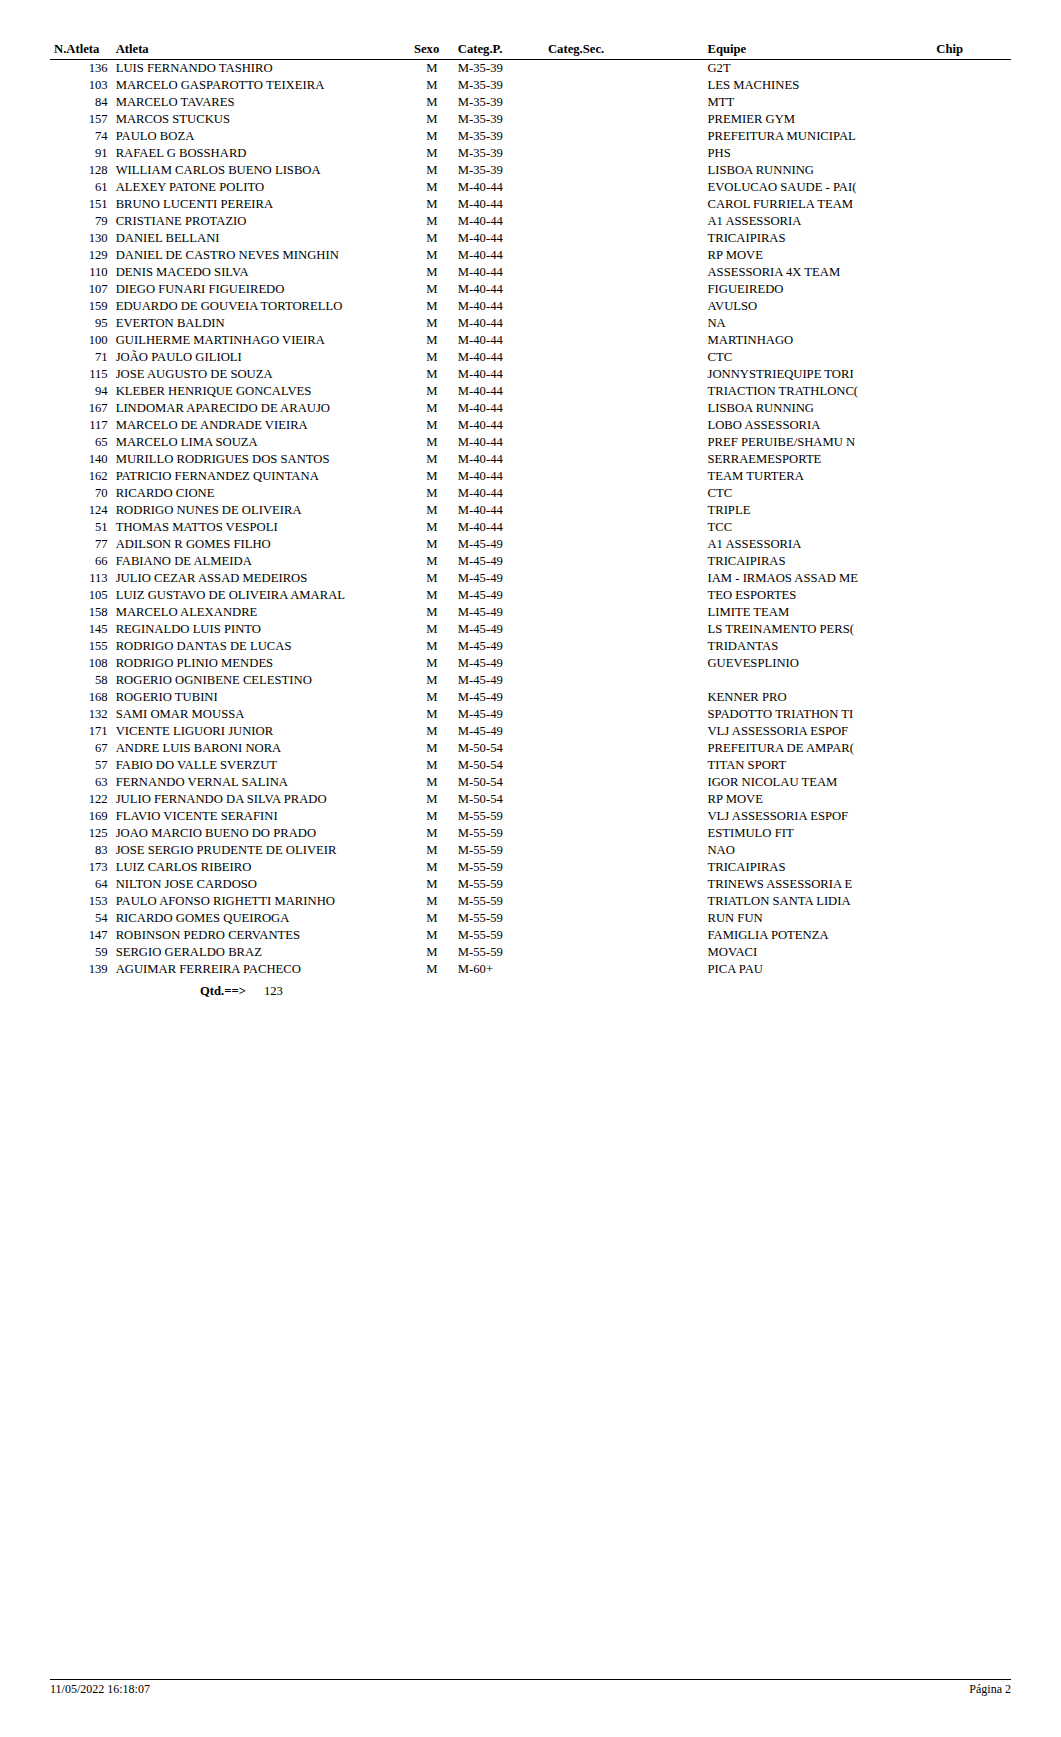| N.Atleta | Atleta | Sexo | Categ.P. | Categ.Sec. | Equipe | Chip |
| --- | --- | --- | --- | --- | --- | --- |
| 136 | LUIS FERNANDO TASHIRO | M | M-35-39 | | G2T | |
| 103 | MARCELO GASPAROTTO TEIXEIRA | M | M-35-39 | | LES MACHINES | |
| 84 | MARCELO TAVARES | M | M-35-39 | | MTT | |
| 157 | MARCOS STUCKUS | M | M-35-39 | | PREMIER GYM | |
| 74 | PAULO BOZA | M | M-35-39 | | PREFEITURA MUNICIPAL | |
| 91 | RAFAEL G BOSSHARD | M | M-35-39 | | PHS | |
| 128 | WILLIAM CARLOS BUENO LISBOA | M | M-35-39 | | LISBOA RUNNING | |
| 61 | ALEXEY PATONE POLITO | M | M-40-44 | | EVOLUCAO SAUDE - PAI( | |
| 151 | BRUNO LUCENTI PEREIRA | M | M-40-44 | | CAROL FURRIELA TEAM | |
| 79 | CRISTIANE PROTAZIO | M | M-40-44 | | A1 ASSESSORIA | |
| 130 | DANIEL BELLANI | M | M-40-44 | | TRICAIPIRAS | |
| 129 | DANIEL DE CASTRO NEVES MINGHIN | M | M-40-44 | | RP MOVE | |
| 110 | DENIS MACEDO SILVA | M | M-40-44 | | ASSESSORIA 4X TEAM | |
| 107 | DIEGO FUNARI FIGUEIREDO | M | M-40-44 | | FIGUEIREDO | |
| 159 | EDUARDO DE GOUVEIA TORTORELLO | M | M-40-44 | | AVULSO | |
| 95 | EVERTON BALDIN | M | M-40-44 | | NA | |
| 100 | GUILHERME MARTINHAGO VIEIRA | M | M-40-44 | | MARTINHAGO | |
| 71 | JOÃO PAULO GILIOLI | M | M-40-44 | | CTC | |
| 115 | JOSE AUGUSTO DE SOUZA | M | M-40-44 | | JONNYSTRIEQUIPE TORI | |
| 94 | KLEBER HENRIQUE GONCALVES | M | M-40-44 | | TRIACTION TRATHLONC( | |
| 167 | LINDOMAR APARECIDO DE ARAUJO | M | M-40-44 | | LISBOA RUNNING | |
| 117 | MARCELO DE ANDRADE VIEIRA | M | M-40-44 | | LOBO ASSESSORIA | |
| 65 | MARCELO LIMA SOUZA | M | M-40-44 | | PREF PERUIBE/SHAMU N | |
| 140 | MURILLO RODRIGUES DOS SANTOS | M | M-40-44 | | SERRAEMESPORTE | |
| 162 | PATRICIO FERNANDEZ QUINTANA | M | M-40-44 | | TEAM TURTERA | |
| 70 | RICARDO CIONE | M | M-40-44 | | CTC | |
| 124 | RODRIGO NUNES DE OLIVEIRA | M | M-40-44 | | TRIPLE | |
| 51 | THOMAS MATTOS VESPOLI | M | M-40-44 | | TCC | |
| 77 | ADILSON R GOMES FILHO | M | M-45-49 | | A1 ASSESSORIA | |
| 66 | FABIANO DE ALMEIDA | M | M-45-49 | | TRICAIPIRAS | |
| 113 | JULIO CEZAR ASSAD MEDEIROS | M | M-45-49 | | IAM - IRMAOS ASSAD ME | |
| 105 | LUIZ GUSTAVO DE OLIVEIRA AMARAL | M | M-45-49 | | TEO ESPORTES | |
| 158 | MARCELO ALEXANDRE | M | M-45-49 | | LIMITE TEAM | |
| 145 | REGINALDO LUIS PINTO | M | M-45-49 | | LS TREINAMENTO PERS( | |
| 155 | RODRIGO DANTAS DE LUCAS | M | M-45-49 | | TRIDANTAS | |
| 108 | RODRIGO PLINIO MENDES | M | M-45-49 | | GUEVESPLINIO | |
| 58 | ROGERIO OGNIBENE CELESTINO | M | M-45-49 | | | |
| 168 | ROGERIO TUBINI | M | M-45-49 | | KENNER PRO | |
| 132 | SAMI OMAR MOUSSA | M | M-45-49 | | SPADOTTO TRIATHON TI | |
| 171 | VICENTE LIGUORI JUNIOR | M | M-45-49 | | VLJ ASSESSORIA ESPOF | |
| 67 | ANDRE LUIS BARONI NORA | M | M-50-54 | | PREFEITURA DE AMPAR( | |
| 57 | FABIO DO VALLE SVERZUT | M | M-50-54 | | TITAN SPORT | |
| 63 | FERNANDO VERNAL SALINA | M | M-50-54 | | IGOR NICOLAU TEAM | |
| 122 | JULIO FERNANDO DA SILVA PRADO | M | M-50-54 | | RP MOVE | |
| 169 | FLAVIO VICENTE SERAFINI | M | M-55-59 | | VLJ ASSESSORIA ESPOF | |
| 125 | JOAO MARCIO BUENO DO PRADO | M | M-55-59 | | ESTIMULO FIT | |
| 83 | JOSE SERGIO PRUDENTE DE OLIVEIR | M | M-55-59 | | NAO | |
| 173 | LUIZ CARLOS RIBEIRO | M | M-55-59 | | TRICAIPIRAS | |
| 64 | NILTON JOSE CARDOSO | M | M-55-59 | | TRINEWS ASSESSORIA E | |
| 153 | PAULO AFONSO RIGHETTI MARINHO | M | M-55-59 | | TRIATLON SANTA LIDIA | |
| 54 | RICARDO GOMES QUEIROGA | M | M-55-59 | | RUN FUN | |
| 147 | ROBINSON PEDRO CERVANTES | M | M-55-59 | | FAMIGLIA POTENZA | |
| 59 | SERGIO GERALDO BRAZ | M | M-55-59 | | MOVACI | |
| 139 | AGUIMAR FERREIRA PACHECO | M | M-60+ | | PICA PAU | |
Qtd.==>123
11/05/2022 16:18:07 Página 2